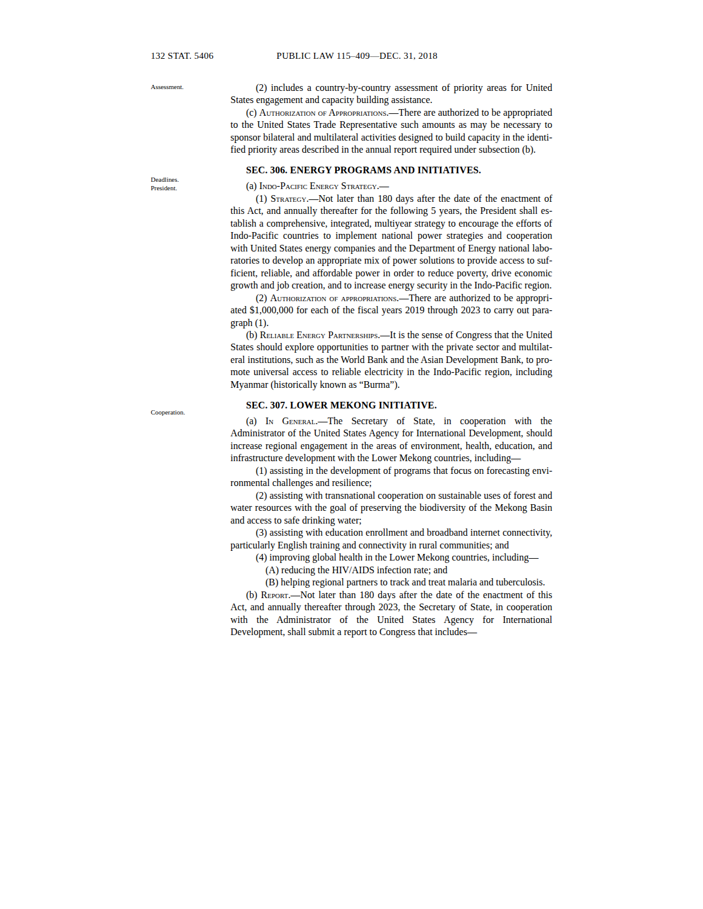132 STAT. 5406
PUBLIC LAW 115–409—DEC. 31, 2018
Assessment.
Deadlines.
President.
Cooperation.
(2) includes a country-by-country assessment of priority areas for United States engagement and capacity building assistance.
(c) Authorization of Appropriations.—There are authorized to be appropriated to the United States Trade Representative such amounts as may be necessary to sponsor bilateral and multilateral activities designed to build capacity in the identified priority areas described in the annual report required under subsection (b).
SEC. 306. ENERGY PROGRAMS AND INITIATIVES.
(a) Indo-Pacific Energy Strategy.—
(1) Strategy.—Not later than 180 days after the date of the enactment of this Act, and annually thereafter for the following 5 years, the President shall establish a comprehensive, integrated, multiyear strategy to encourage the efforts of Indo-Pacific countries to implement national power strategies and cooperation with United States energy companies and the Department of Energy national laboratories to develop an appropriate mix of power solutions to provide access to sufficient, reliable, and affordable power in order to reduce poverty, drive economic growth and job creation, and to increase energy security in the Indo-Pacific region.
(2) Authorization of appropriations.—There are authorized to be appropriated $1,000,000 for each of the fiscal years 2019 through 2023 to carry out paragraph (1).
(b) Reliable Energy Partnerships.—It is the sense of Congress that the United States should explore opportunities to partner with the private sector and multilateral institutions, such as the World Bank and the Asian Development Bank, to promote universal access to reliable electricity in the Indo-Pacific region, including Myanmar (historically known as “Burma”).
SEC. 307. LOWER MEKONG INITIATIVE.
(a) In General.—The Secretary of State, in cooperation with the Administrator of the United States Agency for International Development, should increase regional engagement in the areas of environment, health, education, and infrastructure development with the Lower Mekong countries, including—
(1) assisting in the development of programs that focus on forecasting environmental challenges and resilience;
(2) assisting with transnational cooperation on sustainable uses of forest and water resources with the goal of preserving the biodiversity of the Mekong Basin and access to safe drinking water;
(3) assisting with education enrollment and broadband internet connectivity, particularly English training and connectivity in rural communities; and
(4) improving global health in the Lower Mekong countries, including—
(A) reducing the HIV/AIDS infection rate; and
(B) helping regional partners to track and treat malaria and tuberculosis.
(b) Report.—Not later than 180 days after the date of the enactment of this Act, and annually thereafter through 2023, the Secretary of State, in cooperation with the Administrator of the United States Agency for International Development, shall submit a report to Congress that includes—